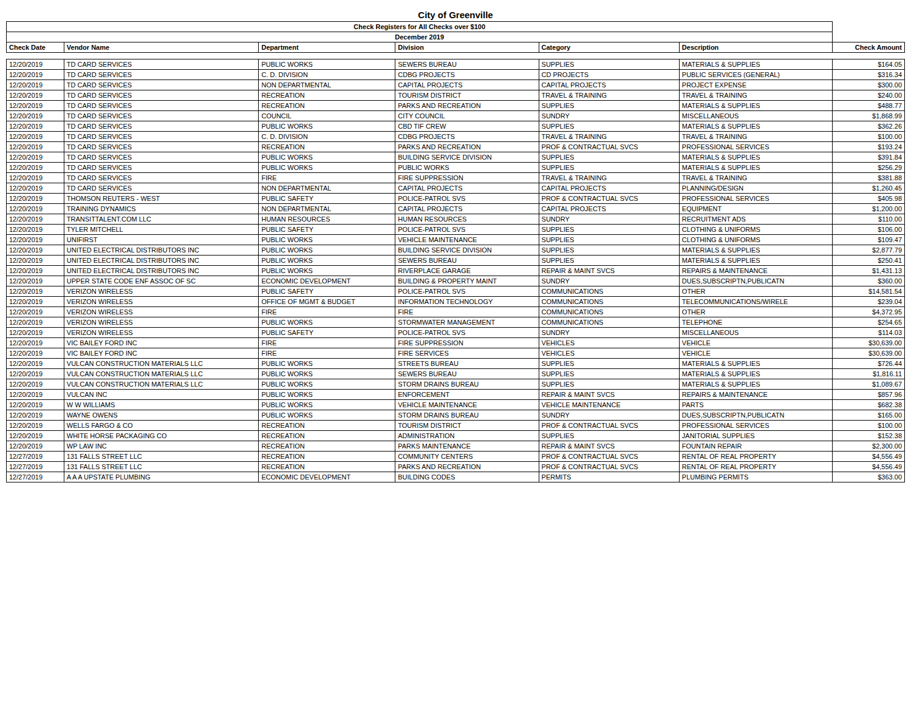City of Greenville
| Check Registers for All Checks over $100 |
| --- |
| December 2019 |
| Check Date | Vendor Name | Department | Division | Category | Description | Check Amount |
| 12/20/2019 | TD CARD SERVICES | PUBLIC WORKS | SEWERS BUREAU | SUPPLIES | MATERIALS & SUPPLIES | $164.05 |
| 12/20/2019 | TD CARD SERVICES | C. D. DIVISION | CDBG PROJECTS | CD PROJECTS | PUBLIC SERVICES (GENERAL) | $316.34 |
| 12/20/2019 | TD CARD SERVICES | NON DEPARTMENTAL | CAPITAL PROJECTS | CAPITAL PROJECTS | PROJECT EXPENSE | $300.00 |
| 12/20/2019 | TD CARD SERVICES | RECREATION | TOURISM DISTRICT | TRAVEL & TRAINING | TRAVEL & TRAINING | $240.00 |
| 12/20/2019 | TD CARD SERVICES | RECREATION | PARKS AND RECREATION | SUPPLIES | MATERIALS & SUPPLIES | $488.77 |
| 12/20/2019 | TD CARD SERVICES | COUNCIL | CITY COUNCIL | SUNDRY | MISCELLANEOUS | $1,868.99 |
| 12/20/2019 | TD CARD SERVICES | PUBLIC WORKS | CBD TIF CREW | SUPPLIES | MATERIALS & SUPPLIES | $362.26 |
| 12/20/2019 | TD CARD SERVICES | C. D. DIVISION | CDBG PROJECTS | TRAVEL & TRAINING | TRAVEL & TRAINING | $100.00 |
| 12/20/2019 | TD CARD SERVICES | RECREATION | PARKS AND RECREATION | PROF & CONTRACTUAL SVCS | PROFESSIONAL SERVICES | $193.24 |
| 12/20/2019 | TD CARD SERVICES | PUBLIC WORKS | BUILDING SERVICE DIVISION | SUPPLIES | MATERIALS & SUPPLIES | $391.84 |
| 12/20/2019 | TD CARD SERVICES | PUBLIC WORKS | PUBLIC WORKS | SUPPLIES | MATERIALS & SUPPLIES | $256.29 |
| 12/20/2019 | TD CARD SERVICES | FIRE | FIRE SUPPRESSION | TRAVEL & TRAINING | TRAVEL & TRAINING | $381.88 |
| 12/20/2019 | TD CARD SERVICES | NON DEPARTMENTAL | CAPITAL PROJECTS | CAPITAL PROJECTS | PLANNING/DESIGN | $1,260.45 |
| 12/20/2019 | THOMSON REUTERS - WEST | PUBLIC SAFETY | POLICE-PATROL SVS | PROF & CONTRACTUAL SVCS | PROFESSIONAL SERVICES | $405.98 |
| 12/20/2019 | TRAINING DYNAMICS | NON DEPARTMENTAL | CAPITAL PROJECTS | CAPITAL PROJECTS | EQUIPMENT | $1,200.00 |
| 12/20/2019 | TRANSITTALENT.COM LLC | HUMAN RESOURCES | HUMAN RESOURCES | SUNDRY | RECRUITMENT ADS | $110.00 |
| 12/20/2019 | TYLER MITCHELL | PUBLIC SAFETY | POLICE-PATROL SVS | SUPPLIES | CLOTHING & UNIFORMS | $106.00 |
| 12/20/2019 | UNIFIRST | PUBLIC WORKS | VEHICLE MAINTENANCE | SUPPLIES | CLOTHING & UNIFORMS | $109.47 |
| 12/20/2019 | UNITED ELECTRICAL DISTRIBUTORS INC | PUBLIC WORKS | BUILDING SERVICE DIVISION | SUPPLIES | MATERIALS & SUPPLIES | $2,877.79 |
| 12/20/2019 | UNITED ELECTRICAL DISTRIBUTORS INC | PUBLIC WORKS | SEWERS BUREAU | SUPPLIES | MATERIALS & SUPPLIES | $250.41 |
| 12/20/2019 | UNITED ELECTRICAL DISTRIBUTORS INC | PUBLIC WORKS | RIVERPLACE GARAGE | REPAIR & MAINT SVCS | REPAIRS & MAINTENANCE | $1,431.13 |
| 12/20/2019 | UPPER STATE CODE ENF ASSOC OF SC | ECONOMIC DEVELOPMENT | BUILDING & PROPERTY MAINT | SUNDRY | DUES,SUBSCRIPTN,PUBLICATN | $360.00 |
| 12/20/2019 | VERIZON WIRELESS | PUBLIC SAFETY | POLICE-PATROL SVS | COMMUNICATIONS | OTHER | $14,581.54 |
| 12/20/2019 | VERIZON WIRELESS | OFFICE OF MGMT & BUDGET | INFORMATION TECHNOLOGY | COMMUNICATIONS | TELECOMMUNICATIONS/WIRELE | $239.04 |
| 12/20/2019 | VERIZON WIRELESS | FIRE | FIRE | COMMUNICATIONS | OTHER | $4,372.95 |
| 12/20/2019 | VERIZON WIRELESS | PUBLIC WORKS | STORMWATER MANAGEMENT | COMMUNICATIONS | TELEPHONE | $254.65 |
| 12/20/2019 | VERIZON WIRELESS | PUBLIC SAFETY | POLICE-PATROL SVS | SUNDRY | MISCELLANEOUS | $114.03 |
| 12/20/2019 | VIC BAILEY FORD INC | FIRE | FIRE SUPPRESSION | VEHICLES | VEHICLE | $30,639.00 |
| 12/20/2019 | VIC BAILEY FORD INC | FIRE | FIRE SERVICES | VEHICLES | VEHICLE | $30,639.00 |
| 12/20/2019 | VULCAN CONSTRUCTION MATERIALS LLC | PUBLIC WORKS | STREETS BUREAU | SUPPLIES | MATERIALS & SUPPLIES | $726.44 |
| 12/20/2019 | VULCAN CONSTRUCTION MATERIALS LLC | PUBLIC WORKS | SEWERS BUREAU | SUPPLIES | MATERIALS & SUPPLIES | $1,816.11 |
| 12/20/2019 | VULCAN CONSTRUCTION MATERIALS LLC | PUBLIC WORKS | STORM DRAINS BUREAU | SUPPLIES | MATERIALS & SUPPLIES | $1,089.67 |
| 12/20/2019 | VULCAN INC | PUBLIC WORKS | ENFORCEMENT | REPAIR & MAINT SVCS | REPAIRS & MAINTENANCE | $857.96 |
| 12/20/2019 | W W WILLIAMS | PUBLIC WORKS | VEHICLE MAINTENANCE | VEHICLE MAINTENANCE | PARTS | $682.38 |
| 12/20/2019 | WAYNE OWENS | PUBLIC WORKS | STORM DRAINS BUREAU | SUNDRY | DUES,SUBSCRIPTN,PUBLICATN | $165.00 |
| 12/20/2019 | WELLS FARGO & CO | RECREATION | TOURISM DISTRICT | PROF & CONTRACTUAL SVCS | PROFESSIONAL SERVICES | $100.00 |
| 12/20/2019 | WHITE HORSE PACKAGING CO | RECREATION | ADMINISTRATION | SUPPLIES | JANITORIAL SUPPLIES | $152.38 |
| 12/20/2019 | WP LAW INC | RECREATION | PARKS MAINTENANCE | REPAIR & MAINT SVCS | FOUNTAIN REPAIR | $2,300.00 |
| 12/27/2019 | 131 FALLS STREET LLC | RECREATION | COMMUNITY CENTERS | PROF & CONTRACTUAL SVCS | RENTAL OF REAL PROPERTY | $4,556.49 |
| 12/27/2019 | 131 FALLS STREET LLC | RECREATION | PARKS AND RECREATION | PROF & CONTRACTUAL SVCS | RENTAL OF REAL PROPERTY | $4,556.49 |
| 12/27/2019 | A A A UPSTATE PLUMBING | ECONOMIC DEVELOPMENT | BUILDING CODES | PERMITS | PLUMBING PERMITS | $363.00 |